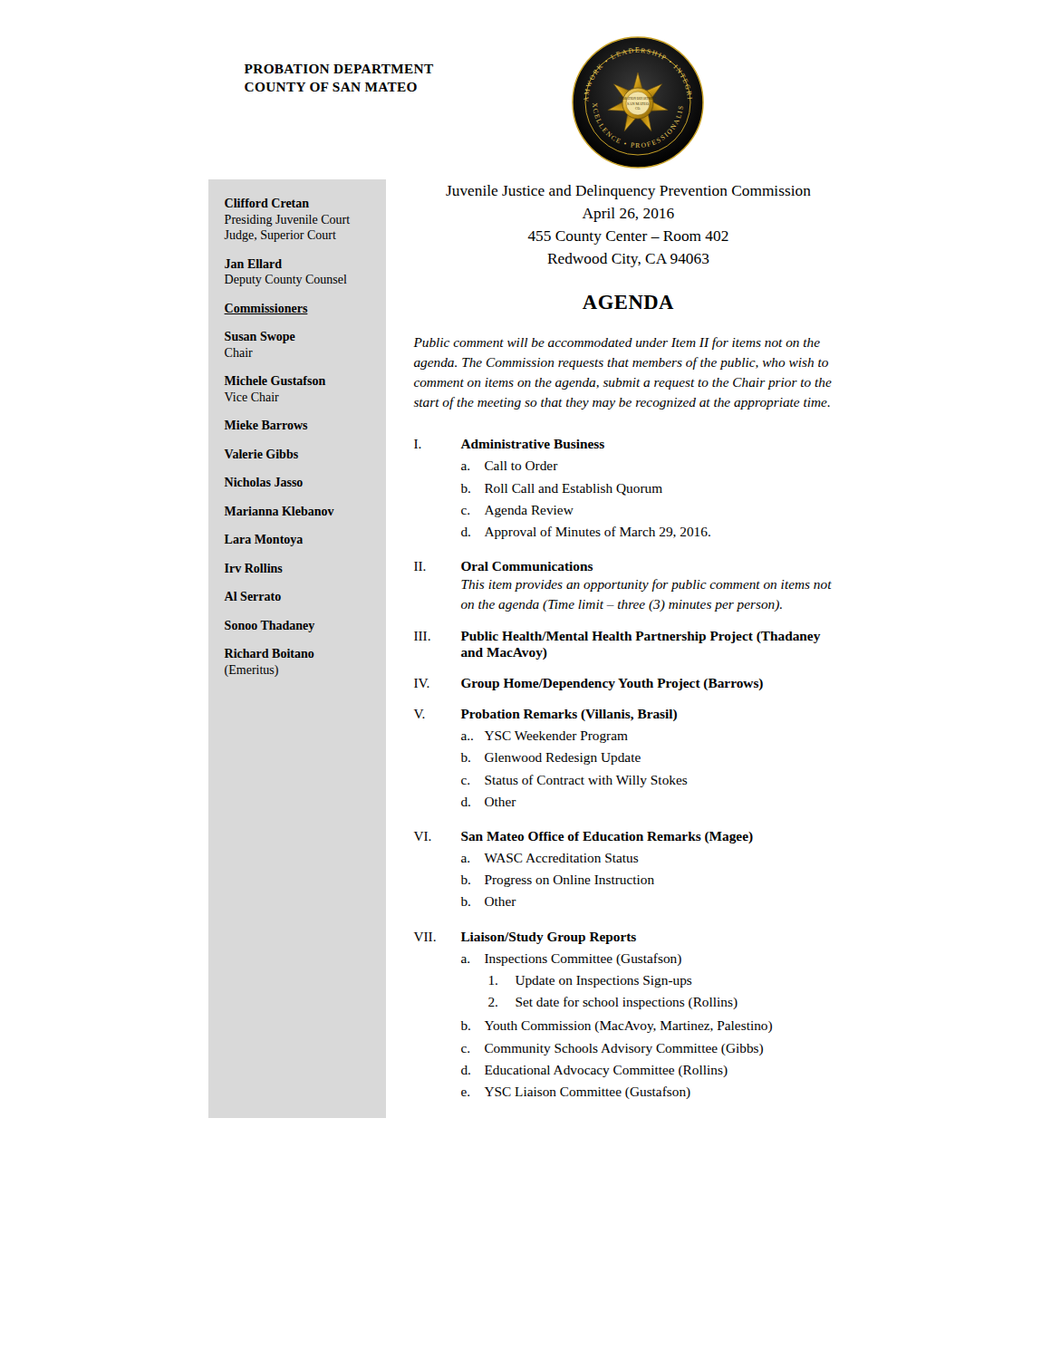PROBATION DEPARTMENT
COUNTY OF SAN MATEO
TEAMWORK • LEADERSHIP • INTEGRITY EXCELLENCE • PROFESSIONALISM PROBATION DEPARTMENT SAN MATEO CO.
Clifford Cretan
Presiding Juvenile Court Judge, Superior Court
Jan Ellard
Deputy County Counsel
Commissioners
Susan Swope
Chair
Michele Gustafson
Vice Chair
Mieke Barrows
Valerie Gibbs
Nicholas Jasso
Marianna Klebanov
Lara Montoya
Irv Rollins
Al Serrato
Sonoo Thadaney
Richard Boitano
(Emeritus)
Juvenile Justice and Delinquency Prevention Commission
April 26, 2016
455 County Center – Room 402
Redwood City, CA 94063
AGENDA
Public comment will be accommodated under Item II for items not on the agenda. The Commission requests that members of the public, who wish to comment on items on the agenda, submit a request to the Chair prior to the start of the meeting so that they may be recognized at the appropriate time.
I. Administrative Business
a. Call to Order
b. Roll Call and Establish Quorum
c. Agenda Review
d. Approval of Minutes of March 29, 2016.
II. Oral Communications
This item provides an opportunity for public comment on items not on the agenda (Time limit – three (3) minutes per person).
III. Public Health/Mental Health Partnership Project (Thadaney and MacAvoy)
IV. Group Home/Dependency Youth Project (Barrows)
V. Probation Remarks (Villanis, Brasil)
a.. YSC Weekender Program
b. Glenwood Redesign Update
c. Status of Contract with Willy Stokes
d. Other
VI. San Mateo Office of Education Remarks (Magee)
a. WASC Accreditation Status
b. Progress on Online Instruction
b. Other
VII. Liaison/Study Group Reports
a. Inspections Committee (Gustafson)
1. Update on Inspections Sign-ups
2. Set date for school inspections (Rollins)
b. Youth Commission (MacAvoy, Martinez, Palestino)
c. Community Schools Advisory Committee (Gibbs)
d. Educational Advocacy Committee (Rollins)
e. YSC Liaison Committee (Gustafson)